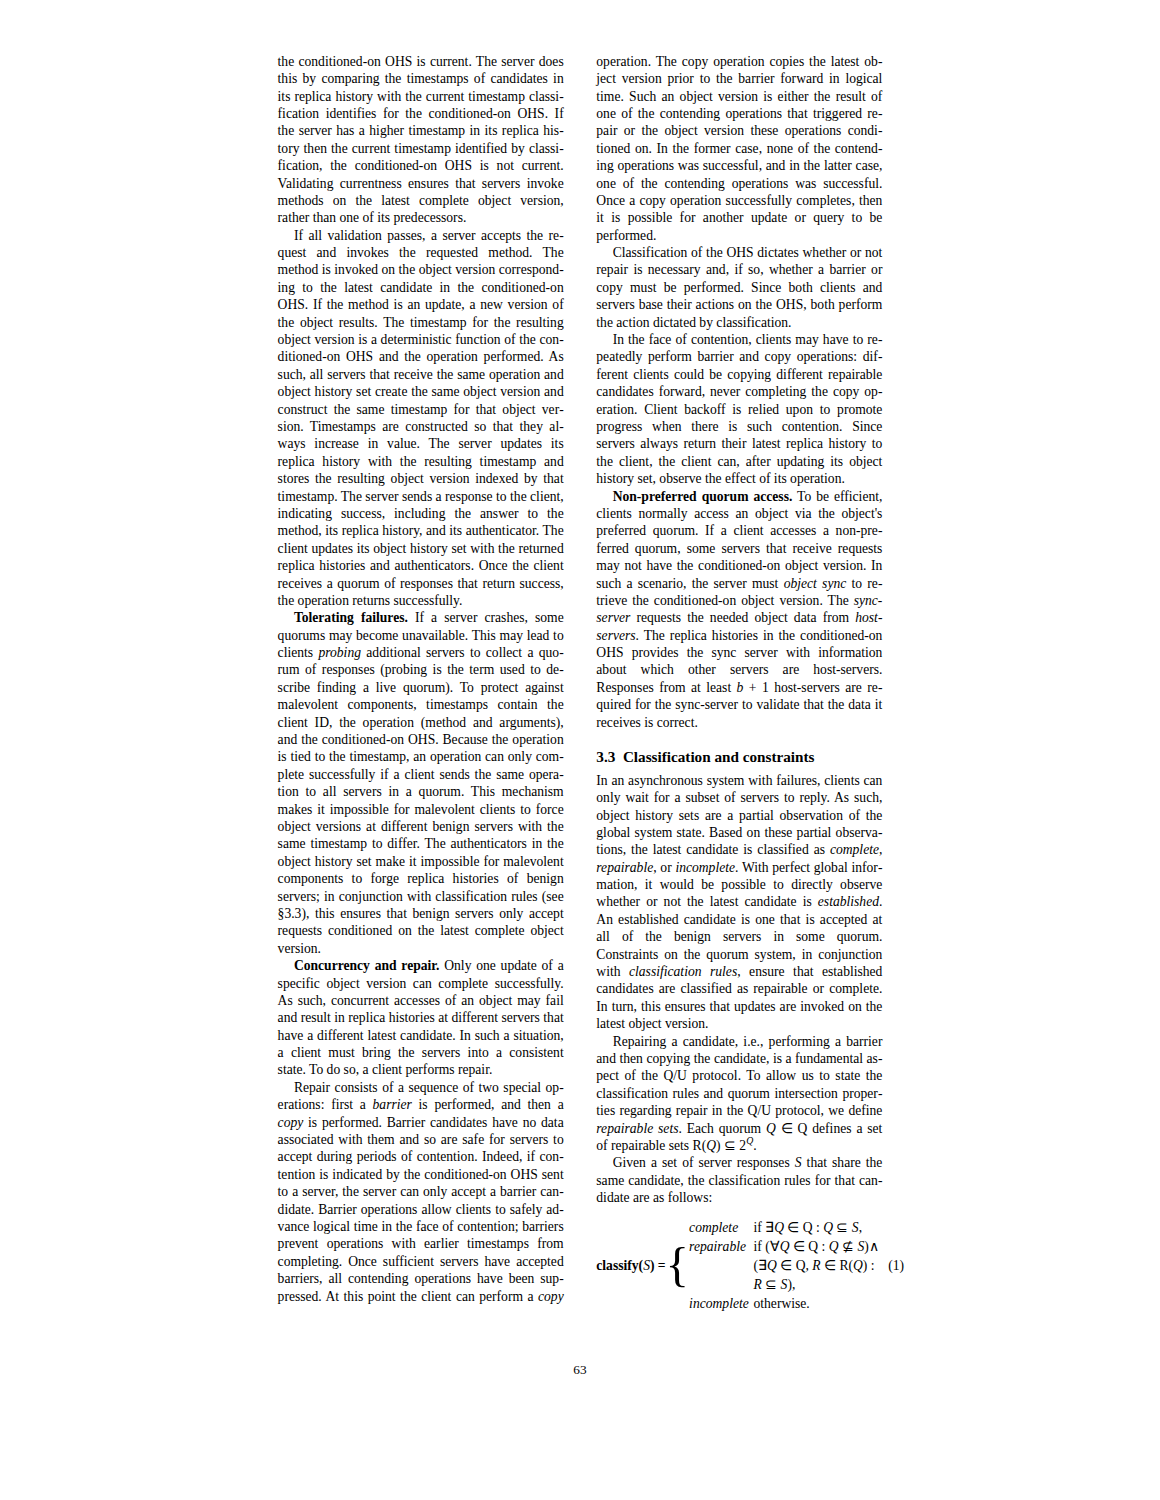the conditioned-on OHS is current. The server does this by comparing the timestamps of candidates in its replica history with the current timestamp classification identifies for the conditioned-on OHS. If the server has a higher timestamp in its replica history then the current timestamp identified by classification, the conditioned-on OHS is not current. Validating currentness ensures that servers invoke methods on the latest complete object version, rather than one of its predecessors.
If all validation passes, a server accepts the request and invokes the requested method. The method is invoked on the object version corresponding to the latest candidate in the conditioned-on OHS. If the method is an update, a new version of the object results. The timestamp for the resulting object version is a deterministic function of the conditioned-on OHS and the operation performed. As such, all servers that receive the same operation and object history set create the same object version and construct the same timestamp for that object version. Timestamps are constructed so that they always increase in value. The server updates its replica history with the resulting timestamp and stores the resulting object version indexed by that timestamp. The server sends a response to the client, indicating success, including the answer to the method, its replica history, and its authenticator. The client updates its object history set with the returned replica histories and authenticators. Once the client receives a quorum of responses that return success, the operation returns successfully.
Tolerating failures. If a server crashes, some quorums may become unavailable. This may lead to clients probing additional servers to collect a quorum of responses (probing is the term used to describe finding a live quorum). To protect against malevolent components, timestamps contain the client ID, the operation (method and arguments), and the conditioned-on OHS. Because the operation is tied to the timestamp, an operation can only complete successfully if a client sends the same operation to all servers in a quorum. This mechanism makes it impossible for malevolent clients to force object versions at different benign servers with the same timestamp to differ. The authenticators in the object history set make it impossible for malevolent components to forge replica histories of benign servers; in conjunction with classification rules (see §3.3), this ensures that benign servers only accept requests conditioned on the latest complete object version.
Concurrency and repair. Only one update of a specific object version can complete successfully. As such, concurrent accesses of an object may fail and result in replica histories at different servers that have a different latest candidate. In such a situation, a client must bring the servers into a consistent state. To do so, a client performs repair.
Repair consists of a sequence of two special operations: first a barrier is performed, and then a copy is performed. Barrier candidates have no data associated with them and so are safe for servers to accept during periods of contention. Indeed, if contention is indicated by the conditioned-on OHS sent to a server, the server can only accept a barrier candidate. Barrier operations allow clients to safely advance logical time in the face of contention; barriers prevent operations with earlier timestamps from completing. Once sufficient servers have accepted barriers, all contending operations have been suppressed. At this point the client can perform a copy operation. The copy operation copies the latest object version prior to the barrier forward in logical time. Such an object version is either the result of one of the contending operations that triggered repair or the object version these operations conditioned on. In the former case, none of the contending operations was successful, and in the latter case, one of the contending operations was successful. Once a copy operation successfully completes, then it is possible for another update or query to be performed.
Classification of the OHS dictates whether or not repair is necessary and, if so, whether a barrier or copy must be performed. Since both clients and servers base their actions on the OHS, both perform the action dictated by classification.
In the face of contention, clients may have to repeatedly perform barrier and copy operations: different clients could be copying different repairable candidates forward, never completing the copy operation. Client backoff is relied upon to promote progress when there is such contention. Since servers always return their latest replica history to the client, the client can, after updating its object history set, observe the effect of its operation.
Non-preferred quorum access. To be efficient, clients normally access an object via the object's preferred quorum. If a client accesses a non-preferred quorum, some servers that receive requests may not have the conditioned-on object version. In such a scenario, the server must object sync to retrieve the conditioned-on object version. The sync-server requests the needed object data from host-servers. The replica histories in the conditioned-on OHS provides the sync server with information about which other servers are host-servers. Responses from at least b + 1 host-servers are required for the sync-server to validate that the data it receives is correct.
3.3 Classification and constraints
In an asynchronous system with failures, clients can only wait for a subset of servers to reply. As such, object history sets are a partial observation of the global system state. Based on these partial observations, the latest candidate is classified as complete, repairable, or incomplete. With perfect global information, it would be possible to directly observe whether or not the latest candidate is established. An established candidate is one that is accepted at all of the benign servers in some quorum. Constraints on the quorum system, in conjunction with classification rules, ensure that established candidates are classified as repairable or complete. In turn, this ensures that updates are invoked on the latest object version.
Repairing a candidate, i.e., performing a barrier and then copying the candidate, is a fundamental aspect of the Q/U protocol. To allow us to state the classification rules and quorum intersection properties regarding repair in the Q/U protocol, we define repairable sets. Each quorum Q ∈ Q defines a set of repairable sets R(Q) ⊆ 2Q.
Given a set of server responses S that share the same candidate, the classification rules for that candidate are as follows:
| classify( S ) = | { | / complete / if ∃ Q ∈ Q : Q ⊆ S , / / / repairable / if (∀ Q ∈ Q : Q ⊈ S )∧ / / / (∃ Q ∈ Q , R ∈ R ( Q ) : / / / R ⊆ S ), / / incomplete / otherwise. / | (1) |
63